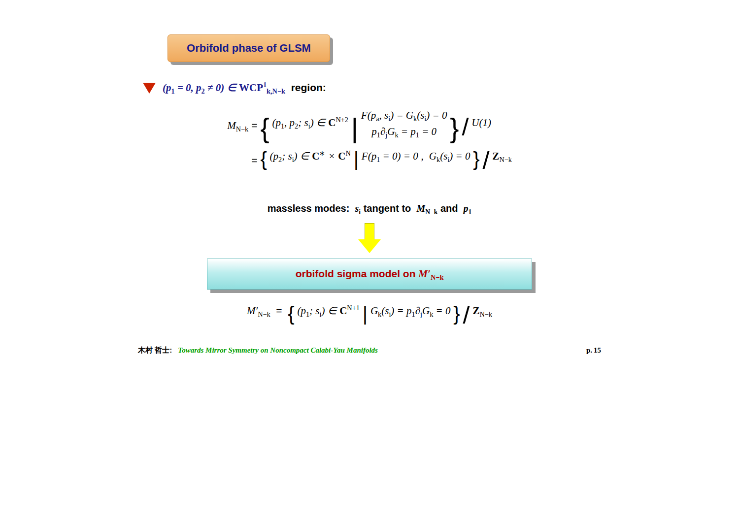Orbifold phase of GLSM
(p1 = 0, p2 ≠ 0) ∈ WCP1k,N−k region:
| M N−k | = | { (p 1 , p 2 ; s i ) ∈ C N+2 / F(p a , s i ) = G k (s i ) = 0 p 1 ∂ j G k = p 1 = 0 } / U(1) |
| | = | { (p 2 ; s i ) ∈ C ∗ × C N / F(p 1 = 0) = 0 , G k (s i ) = 0 } / Z N−k |
massless modes: si tangent to MN−k and p1
orbifold sigma model on M′N−k
M′N−k = { (p1; si) ∈ CN+1 | Gk(si) = p1∂jGk = 0 } / ZN−k
木村 哲士: Towards Mirror Symmetry on Noncompact Calabi-Yau Manifolds
p. 15